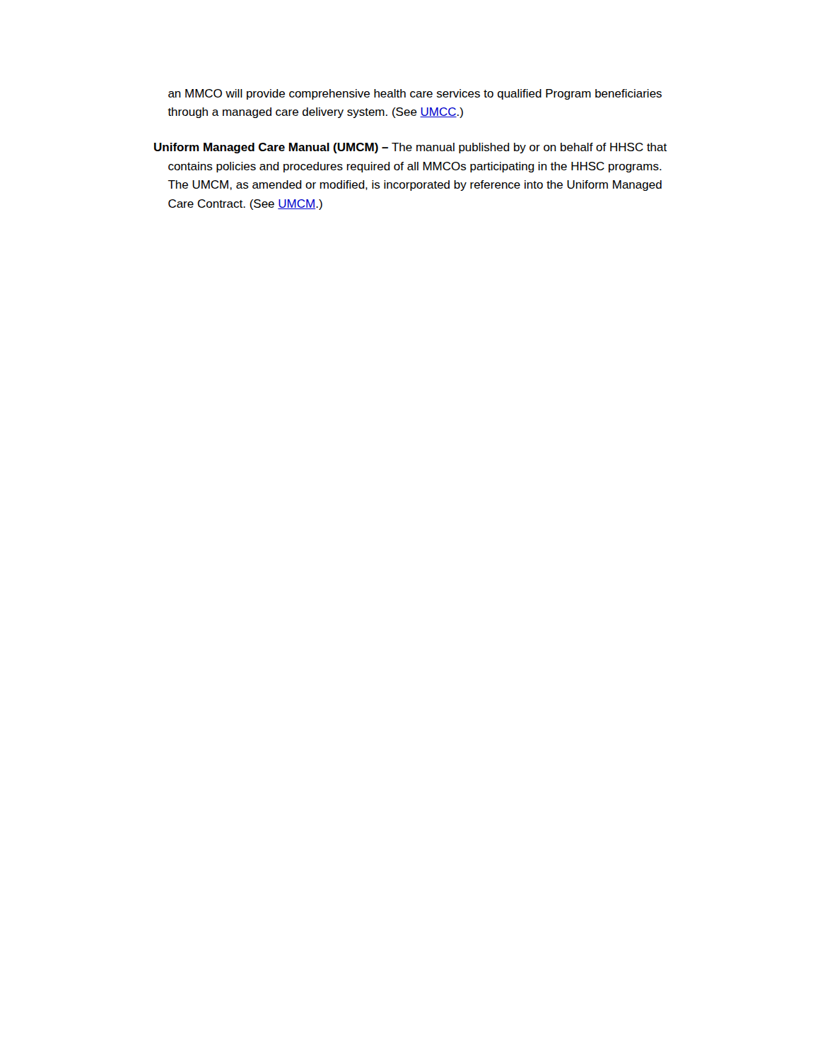an MMCO will provide comprehensive health care services to qualified Program beneficiaries through a managed care delivery system. (See UMCC.)
Uniform Managed Care Manual (UMCM) – The manual published by or on behalf of HHSC that contains policies and procedures required of all MMCOs participating in the HHSC programs. The UMCM, as amended or modified, is incorporated by reference into the Uniform Managed Care Contract. (See UMCM.)